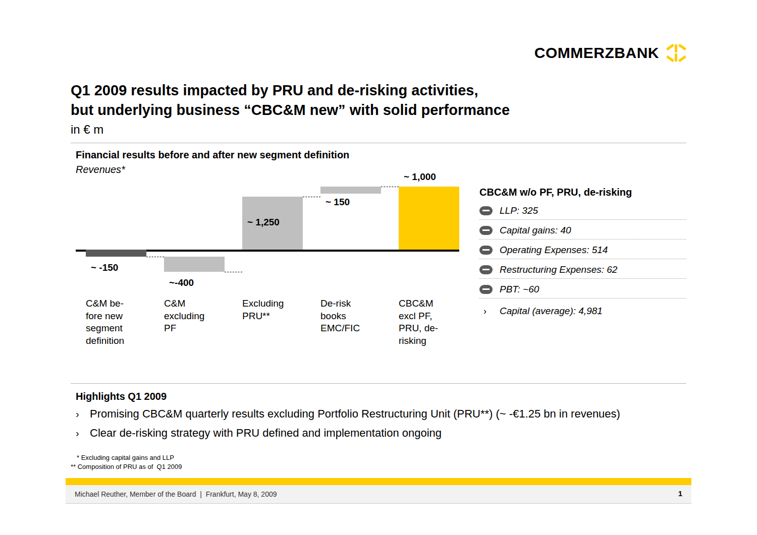COMMERZBANK
Q1 2009 results impacted by PRU and de-risking activities,
but underlying business “CBC&M new” with solid performance
in € m
Financial results before and after new segment definition
Revenues*
~ -150
~-400
~ 1,250
~ 150
~ 1,000
C&M be-
fore new
segment
definition
C&M
excluding
PF
Excluding
PRU**
De-risk
books
EMC/FIC
CBC&M
excl PF,
PRU, de-
risking
CBC&M w/o PF, PRU, de-risking
LLP: 325
Capital gains: 40
Operating Expenses: 514
Restructuring Expenses: 62
PBT: ~60
›Capital (average): 4,981
Highlights Q1 2009
›Promising CBC&M quarterly results excluding Portfolio Restructuring Unit (PRU**) (~ -€1.25 bn in revenues)
›Clear de-risking strategy with PRU defined and implementation ongoing
* Excluding capital gains and LLP
** Composition of PRU as of Q1 2009
Michael Reuther, Member of the Board | Frankfurt, May 8, 2009
1